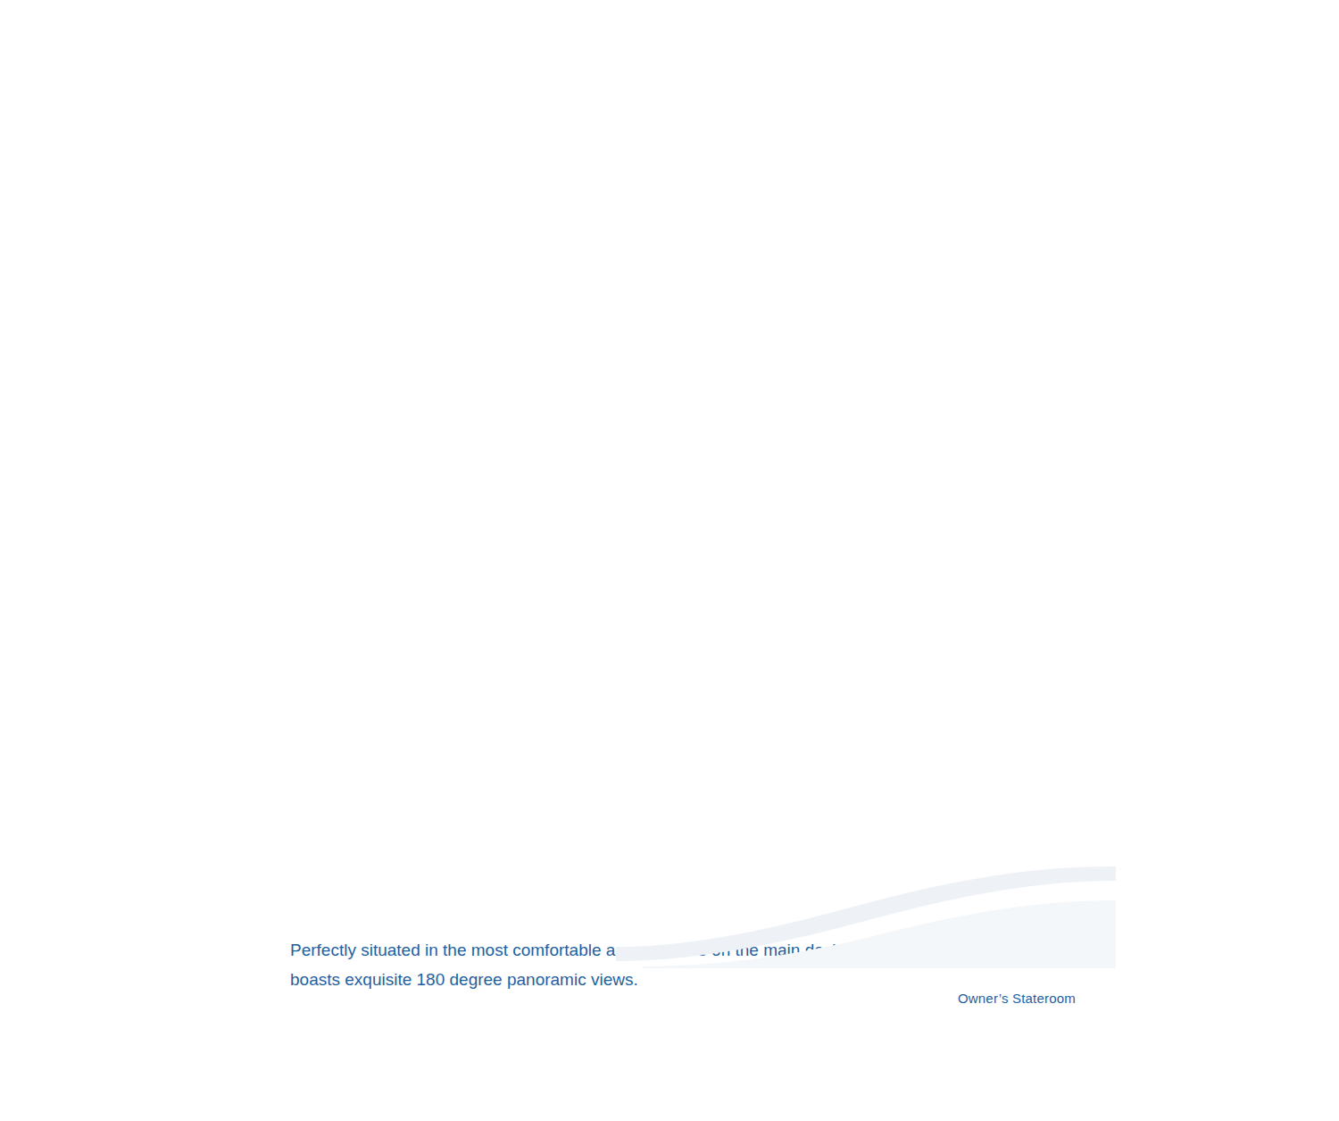Perfectly situated in the most comfortable area possible on the main deck, the owner’s stateroom boasts exquisite 180 degree panoramic views.
Owner’s Stateroom